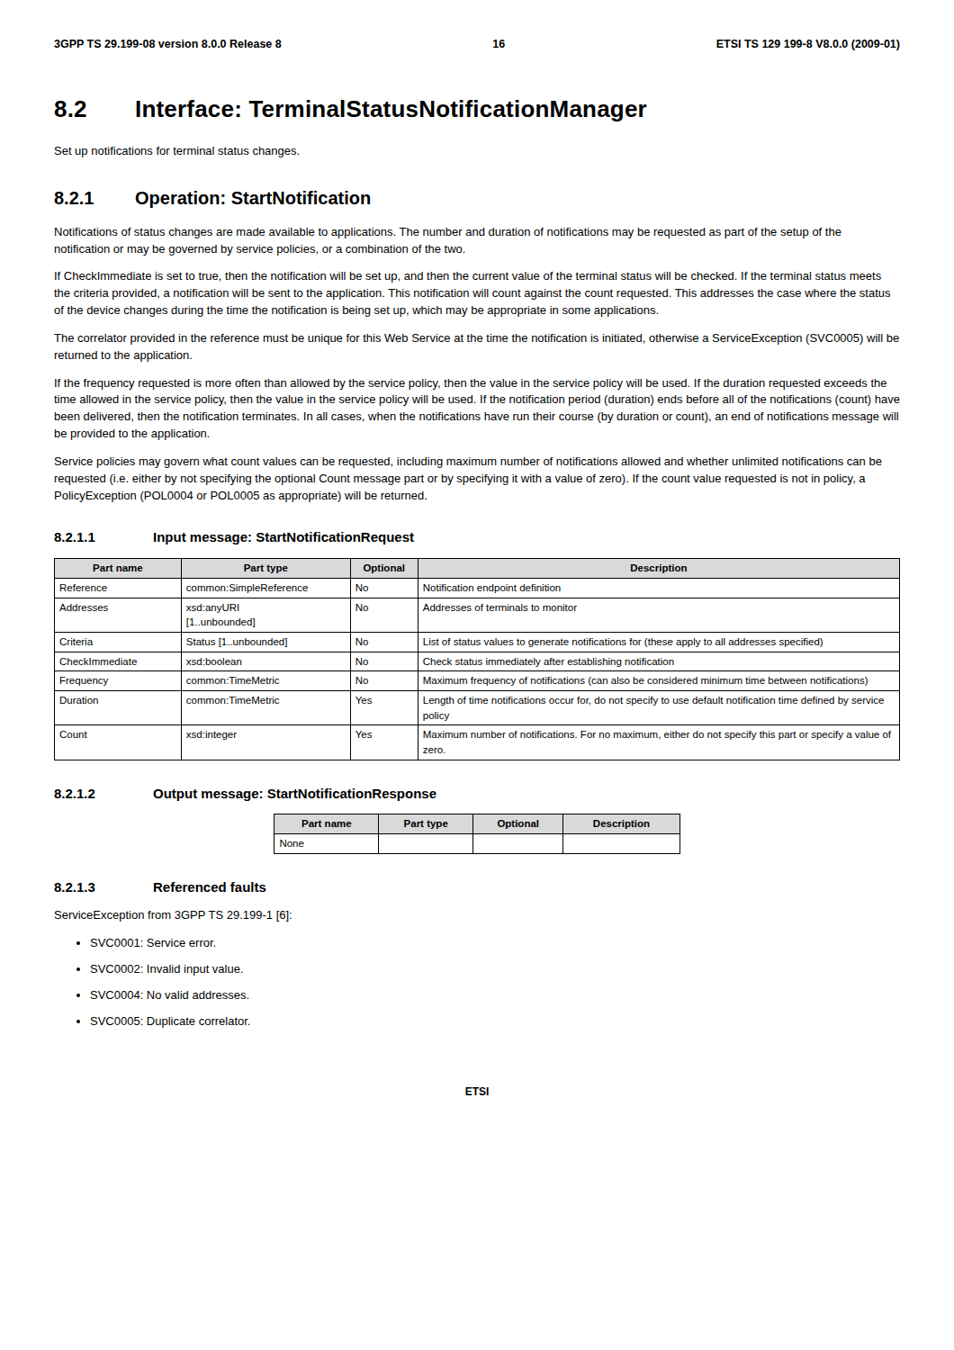3GPP TS 29.199-08 version 8.0.0 Release 8
16
ETSI TS 129 199-8 V8.0.0 (2009-01)
8.2 Interface: TerminalStatusNotificationManager
Set up notifications for terminal status changes.
8.2.1 Operation: StartNotification
Notifications of status changes are made available to applications. The number and duration of notifications may be requested as part of the setup of the notification or may be governed by service policies, or a combination of the two.
If CheckImmediate is set to true, then the notification will be set up, and then the current value of the terminal status will be checked. If the terminal status meets the criteria provided, a notification will be sent to the application. This notification will count against the count requested. This addresses the case where the status of the device changes during the time the notification is being set up, which may be appropriate in some applications.
The correlator provided in the reference must be unique for this Web Service at the time the notification is initiated, otherwise a ServiceException (SVC0005) will be returned to the application.
If the frequency requested is more often than allowed by the service policy, then the value in the service policy will be used. If the duration requested exceeds the time allowed in the service policy, then the value in the service policy will be used. If the notification period (duration) ends before all of the notifications (count) have been delivered, then the notification terminates. In all cases, when the notifications have run their course (by duration or count), an end of notifications message will be provided to the application.
Service policies may govern what count values can be requested, including maximum number of notifications allowed and whether unlimited notifications can be requested (i.e. either by not specifying the optional Count message part or by specifying it with a value of zero). If the count value requested is not in policy, a PolicyException (POL0004 or POL0005 as appropriate) will be returned.
8.2.1.1 Input message: StartNotificationRequest
| Part name | Part type | Optional | Description |
| --- | --- | --- | --- |
| Reference | common:SimpleReference | No | Notification endpoint definition |
| Addresses | xsd:anyURI [1..unbounded] | No | Addresses of terminals to monitor |
| Criteria | Status [1..unbounded] | No | List of status values to generate notifications for (these apply to all addresses specified) |
| CheckImmediate | xsd:boolean | No | Check status immediately after establishing notification |
| Frequency | common:TimeMetric | No | Maximum frequency of notifications (can also be considered minimum time between notifications) |
| Duration | common:TimeMetric | Yes | Length of time notifications occur for, do not specify to use default notification time defined by service policy |
| Count | xsd:integer | Yes | Maximum number of notifications. For no maximum, either do not specify this part or specify a value of zero. |
8.2.1.2 Output message: StartNotificationResponse
| Part name | Part type | Optional | Description |
| --- | --- | --- | --- |
| None | | | |
8.2.1.3 Referenced faults
ServiceException from 3GPP TS 29.199-1 [6]:
SVC0001: Service error.
SVC0002: Invalid input value.
SVC0004: No valid addresses.
SVC0005: Duplicate correlator.
ETSI